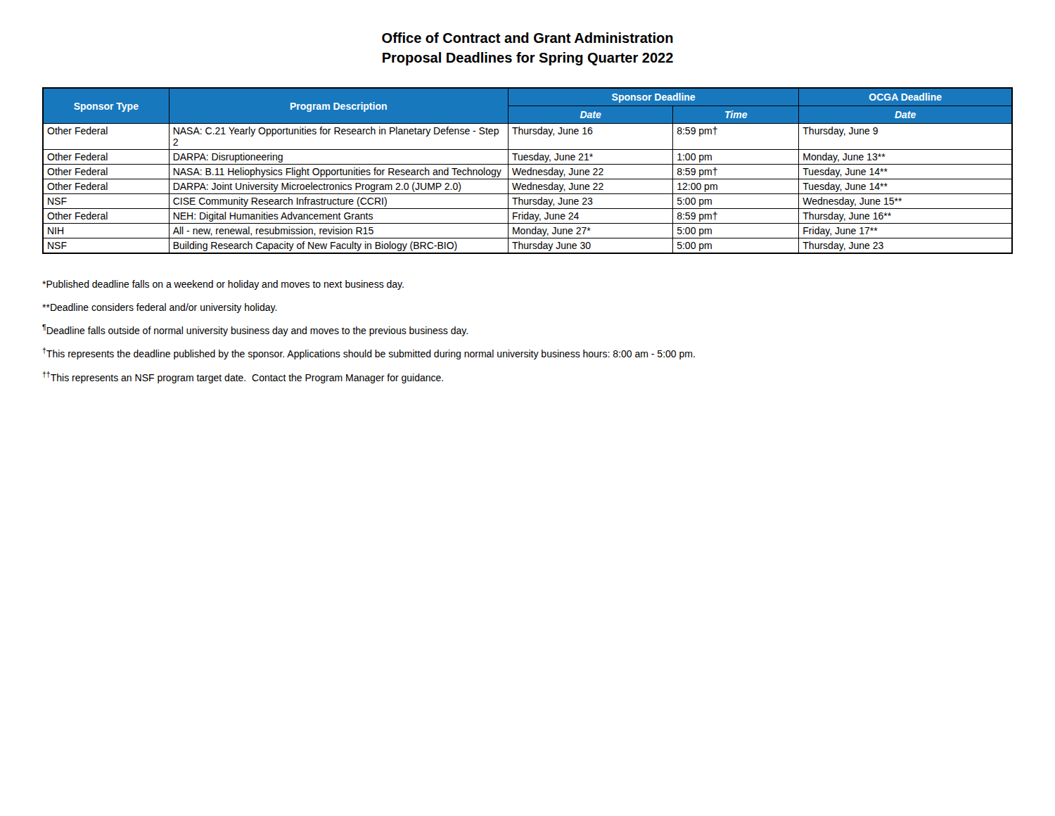Office of Contract and Grant Administration
Proposal Deadlines for Spring Quarter 2022
| Sponsor Type | Program Description | Sponsor Deadline | OCGA Deadline |
| --- | --- | --- | --- |
| Date | Time | Date |
| Other Federal | NASA: C.21 Yearly Opportunities for Research in Planetary Defense - Step 2 | Thursday, June 16 | 8:59 pm† | Thursday, June 9 |
| Other Federal | DARPA: Disruptioneering | Tuesday, June 21* | 1:00 pm | Monday, June 13** |
| Other Federal | NASA: B.11 Heliophysics Flight Opportunities for Research and Technology | Wednesday, June 22 | 8:59 pm† | Tuesday, June 14** |
| Other Federal | DARPA: Joint University Microelectronics Program 2.0 (JUMP 2.0) | Wednesday, June 22 | 12:00 pm | Tuesday, June 14** |
| NSF | CISE Community Research Infrastructure (CCRI) | Thursday, June 23 | 5:00 pm | Wednesday, June 15** |
| Other Federal | NEH: Digital Humanities Advancement Grants | Friday, June 24 | 8:59 pm† | Thursday, June 16** |
| NIH | All - new, renewal, resubmission, revision R15 | Monday, June 27* | 5:00 pm | Friday, June 17** |
| NSF | Building Research Capacity of New Faculty in Biology (BRC-BIO) | Thursday June 30 | 5:00 pm | Thursday, June 23 |
*Published deadline falls on a weekend or holiday and moves to next business day.
**Deadline considers federal and/or university holiday.
¶Deadline falls outside of normal university business day and moves to the previous business day.
†This represents the deadline published by the sponsor. Applications should be submitted during normal university business hours: 8:00 am - 5:00 pm.
††This represents an NSF program target date. Contact the Program Manager for guidance.